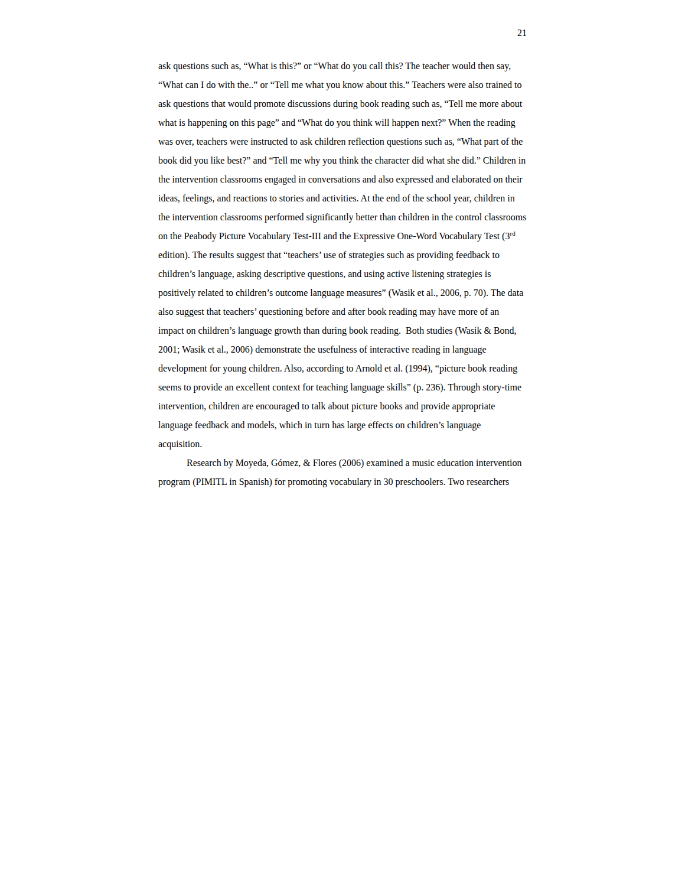21
ask questions such as, “What is this?” or “What do you call this? The teacher would then say, “What can I do with the..” or “Tell me what you know about this.” Teachers were also trained to ask questions that would promote discussions during book reading such as, “Tell me more about what is happening on this page” and “What do you think will happen next?” When the reading was over, teachers were instructed to ask children reflection questions such as, “What part of the book did you like best?” and “Tell me why you think the character did what she did.” Children in the intervention classrooms engaged in conversations and also expressed and elaborated on their ideas, feelings, and reactions to stories and activities. At the end of the school year, children in the intervention classrooms performed significantly better than children in the control classrooms on the Peabody Picture Vocabulary Test-III and the Expressive One-Word Vocabulary Test (3rd edition). The results suggest that “teachers’ use of strategies such as providing feedback to children’s language, asking descriptive questions, and using active listening strategies is positively related to children’s outcome language measures” (Wasik et al., 2006, p. 70). The data also suggest that teachers’ questioning before and after book reading may have more of an impact on children’s language growth than during book reading. Both studies (Wasik & Bond, 2001; Wasik et al., 2006) demonstrate the usefulness of interactive reading in language development for young children. Also, according to Arnold et al. (1994), “picture book reading seems to provide an excellent context for teaching language skills” (p. 236). Through story-time intervention, children are encouraged to talk about picture books and provide appropriate language feedback and models, which in turn has large effects on children’s language acquisition.
Research by Moyeda, Gómez, & Flores (2006) examined a music education intervention program (PIMITL in Spanish) for promoting vocabulary in 30 preschoolers. Two researchers